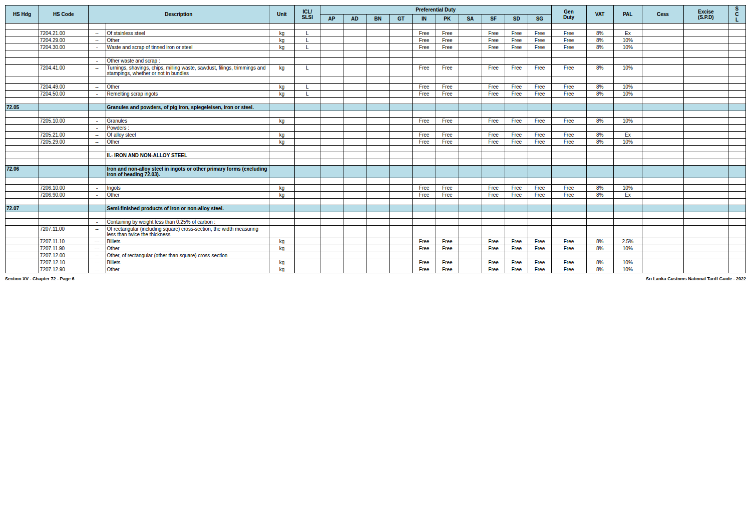| HS Hdg | HS Code | Description | Unit | ICL/ SLSI | Preferential Duty | Gen Duty | VAT | PAL | Cess | Excise (S.P.D) | S C L |
| --- | --- | --- | --- | --- | --- | --- | --- | --- | --- | --- | --- |
| AP | AD | BN | GT | IN | PK | SA | SF | SD | SG |
| | 7204.21.00 | -- | Of stainless steel | kg | L | | | | | Free | Free | | Free | Free | Free | Free | 8% | Ex | | | |
| | 7204.29.00 | -- | Other | kg | L | | | | | Free | Free | | Free | Free | Free | Free | 8% | 10% | | | |
| | 7204.30.00 | - | Waste and scrap of tinned iron or steel | kg | L | | | | | Free | Free | | Free | Free | Free | Free | 8% | 10% | | | |
| | | - | Other waste and scrap : | | | | | | | | | | | | | | | | | | |
| | 7204.41.00 | -- | Turnings, shavings, chips, milling waste, sawdust, filings, trimmings and stampings, whether or not in bundles | kg | L | | | | | Free | Free | | Free | Free | Free | Free | 8% | 10% | | | |
| | 7204.49.00 | -- | Other | kg | L | | | | | Free | Free | | Free | Free | Free | Free | 8% | 10% | | | |
| | 7204.50.00 | - | Remelting scrap ingots | kg | L | | | | | Free | Free | | Free | Free | Free | Free | 8% | 10% | | | |
| 72.05 | | | Granules and powders, of pig iron, spiegeleisen, iron or steel. | | | | | | | | | | | | | | | | | | |
| | 7205.10.00 | - | Granules | kg | | | | | | Free | Free | | Free | Free | Free | Free | 8% | 10% | | | |
| | | - | Powders : | | | | | | | | | | | | | | | | | | |
| | 7205.21.00 | -- | Of alloy steel | kg | | | | | | Free | Free | | Free | Free | Free | Free | 8% | Ex | | | |
| | 7205.29.00 | -- | Other | kg | | | | | | Free | Free | | Free | Free | Free | Free | 8% | 10% | | | |
| | | | II.- IRON AND NON-ALLOY STEEL | | | | | | | | | | | | | | | | | | |
| 72.06 | | | Iron and non-alloy steel in ingots or other primary forms (excluding iron of heading 72.03). | | | | | | | | | | | | | | | | | | |
| | 7206.10.00 | - | Ingots | kg | | | | | | Free | Free | | Free | Free | Free | Free | 8% | 10% | | | |
| | 7206.90.00 | - | Other | kg | | | | | | Free | Free | | Free | Free | Free | Free | 8% | Ex | | | |
| 72.07 | | | Semi-finished products of iron or non-alloy steel. | | | | | | | | | | | | | | | | | | |
| | | - | Containing by weight less than 0.25% of carbon : | | | | | | | | | | | | | | | | | | |
| | 7207.11.00 | -- | Of rectangular (including square) cross-section, the width measuring less than twice the thickness | | | | | | | | | | | | | | | | | | |
| | 7207.11.10 | --- | Billets | kg | | | | | | Free | Free | | Free | Free | Free | Free | 8% | 2.5% | | | |
| | 7207.11.90 | --- | Other | kg | | | | | | Free | Free | | Free | Free | Free | Free | 8% | 10% | | | |
| | 7207.12.00 | -- | Other, of rectangular (other than square) cross-section | | | | | | | | | | | | | | | | | | |
| | 7207.12.10 | --- | Billets | kg | | | | | | Free | Free | | Free | Free | Free | Free | 8% | 10% | | | |
| | 7207.12.90 | --- | Other | kg | | | | | | Free | Free | | Free | Free | Free | Free | 8% | 10% | | | |
Section XV - Chapter 72 - Page 6
Sri Lanka Customs National Tariff Guide - 2022